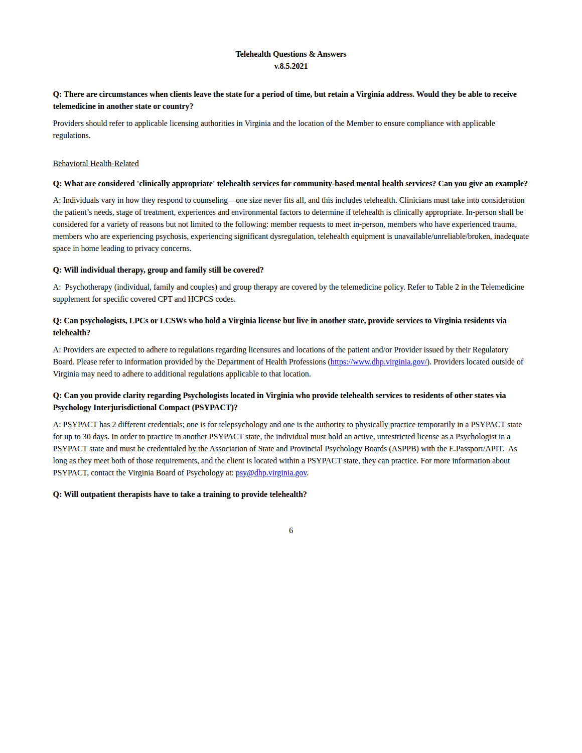Telehealth Questions & Answers v.8.5.2021
Q: There are circumstances when clients leave the state for a period of time, but retain a Virginia address. Would they be able to receive telemedicine in another state or country?
Providers should refer to applicable licensing authorities in Virginia and the location of the Member to ensure compliance with applicable regulations.
Behavioral Health-Related
Q: What are considered 'clinically appropriate' telehealth services for community-based mental health services? Can you give an example?
A: Individuals vary in how they respond to counseling—one size never fits all, and this includes telehealth. Clinicians must take into consideration the patient’s needs, stage of treatment, experiences and environmental factors to determine if telehealth is clinically appropriate. In-person shall be considered for a variety of reasons but not limited to the following: member requests to meet in-person, members who have experienced trauma, members who are experiencing psychosis, experiencing significant dysregulation, telehealth equipment is unavailable/unreliable/broken, inadequate space in home leading to privacy concerns.
Q: Will individual therapy, group and family still be covered?
A: Psychotherapy (individual, family and couples) and group therapy are covered by the telemedicine policy. Refer to Table 2 in the Telemedicine supplement for specific covered CPT and HCPCS codes.
Q: Can psychologists, LPCs or LCSWs who hold a Virginia license but live in another state, provide services to Virginia residents via telehealth?
A: Providers are expected to adhere to regulations regarding licensures and locations of the patient and/or Provider issued by their Regulatory Board. Please refer to information provided by the Department of Health Professions (https://www.dhp.virginia.gov/). Providers located outside of Virginia may need to adhere to additional regulations applicable to that location.
Q: Can you provide clarity regarding Psychologists located in Virginia who provide telehealth services to residents of other states via Psychology Interjurisdictional Compact (PSYPACT)?
A: PSYPACT has 2 different credentials; one is for telepsychology and one is the authority to physically practice temporarily in a PSYPACT state for up to 30 days. In order to practice in another PSYPACT state, the individual must hold an active, unrestricted license as a Psychologist in a PSYPACT state and must be credentialed by the Association of State and Provincial Psychology Boards (ASPPB) with the E.Passport/APIT. As long as they meet both of those requirements, and the client is located within a PSYPACT state, they can practice. For more information about PSYPACT, contact the Virginia Board of Psychology at: psy@dhp.virginia.gov.
Q: Will outpatient therapists have to take a training to provide telehealth?
6